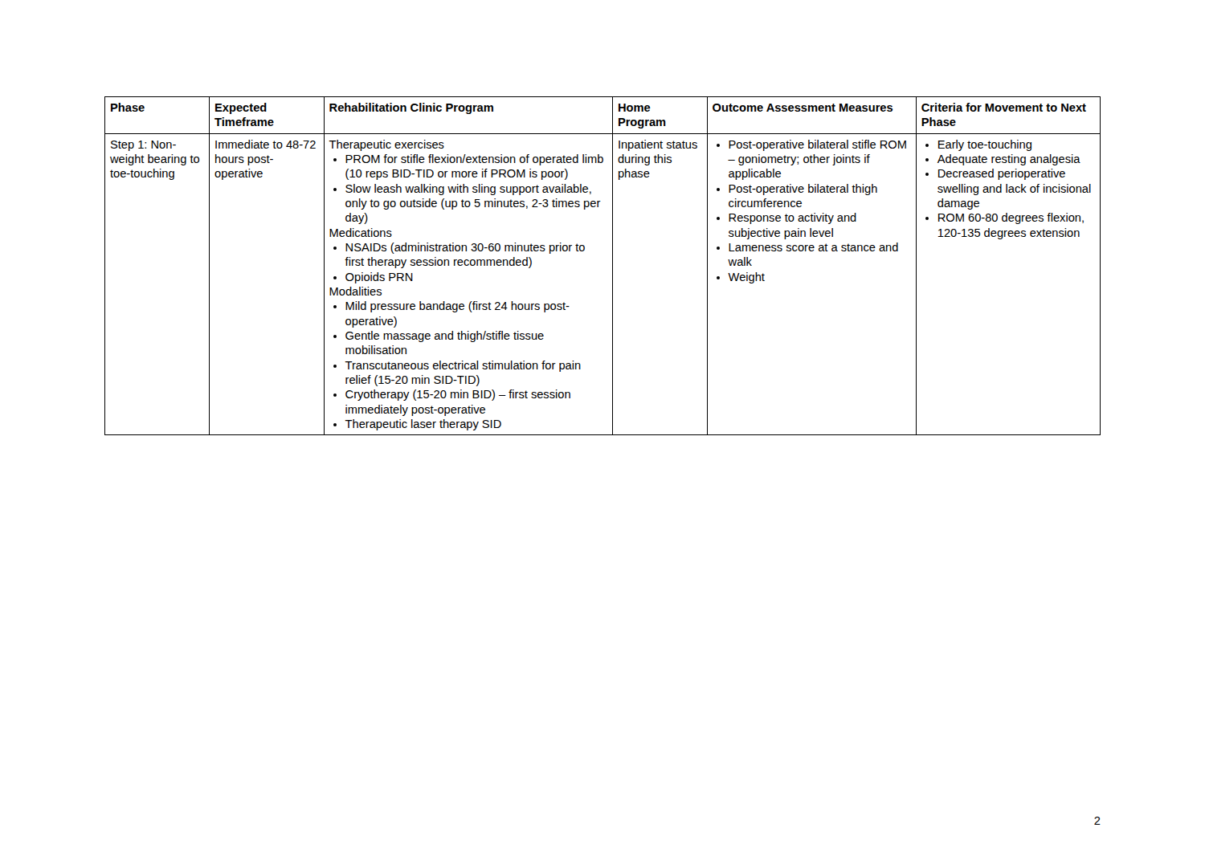| Phase | Expected Timeframe | Rehabilitation Clinic Program | Home Program | Outcome Assessment Measures | Criteria for Movement to Next Phase |
| --- | --- | --- | --- | --- | --- |
| Step 1: Non-weight bearing to toe-touching | Immediate to 48-72 hours post-operative | Therapeutic exercises PROM for stifle flexion/extension of operated limb (10 reps BID-TID or more if PROM is poor) Slow leash walking with sling support available, only to go outside (up to 5 minutes, 2-3 times per day) Medications NSAIDs (administration 30-60 minutes prior to first therapy session recommended) Opioids PRN Modalities Mild pressure bandage (first 24 hours post-operative) Gentle massage and thigh/stifle tissue mobilisation Transcutaneous electrical stimulation for pain relief (15-20 min SID-TID) Cryotherapy (15-20 min BID) – first session immediately post-operative Therapeutic laser therapy SID | Inpatient status during this phase | Post-operative bilateral stifle ROM – goniometry; other joints if applicable Post-operative bilateral thigh circumference Response to activity and subjective pain level Lameness score at a stance and walk Weight | Early toe-touching Adequate resting analgesia Decreased perioperative swelling and lack of incisional damage ROM 60-80 degrees flexion, 120-135 degrees extension |
2